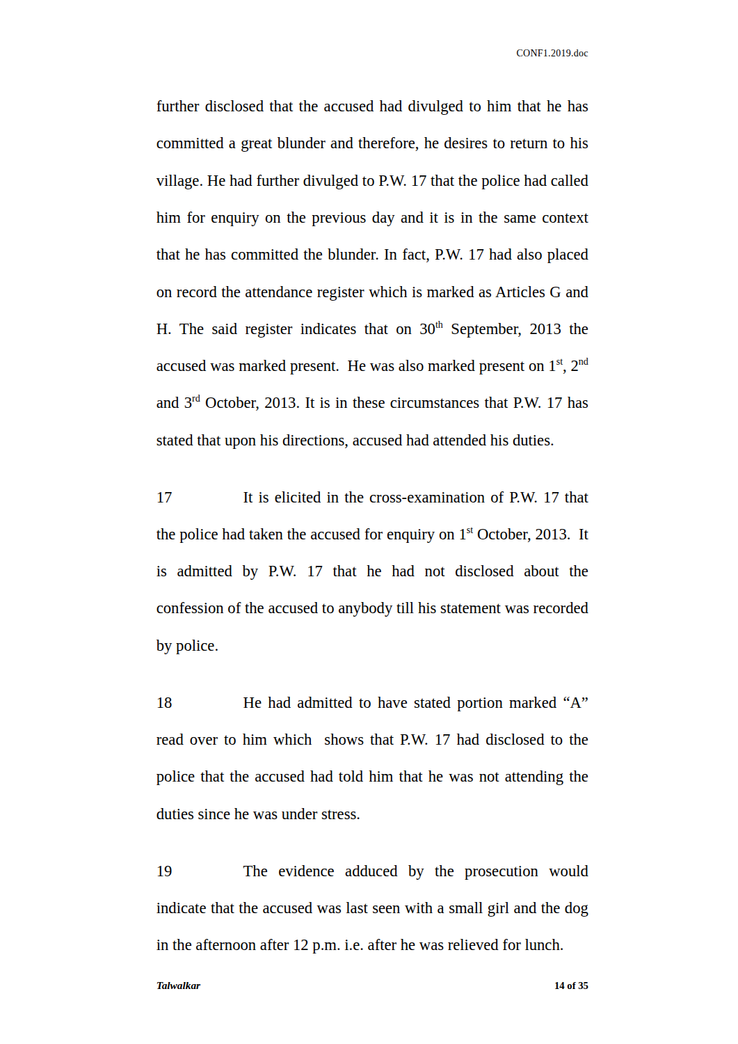CONF1.2019.doc
further disclosed that the accused had divulged to him that he has committed a great blunder and therefore, he desires to return to his village. He had further divulged to P.W. 17 that the police had called him for enquiry on the previous day and it is in the same context that he has committed the blunder. In fact, P.W. 17 had also placed on record the attendance register which is marked as Articles G and H. The said register indicates that on 30th September, 2013 the accused was marked present. He was also marked present on 1st, 2nd and 3rd October, 2013. It is in these circumstances that P.W. 17 has stated that upon his directions, accused had attended his duties.
17 It is elicited in the cross-examination of P.W. 17 that the police had taken the accused for enquiry on 1st October, 2013. It is admitted by P.W. 17 that he had not disclosed about the confession of the accused to anybody till his statement was recorded by police.
18 He had admitted to have stated portion marked “A” read over to him which shows that P.W. 17 had disclosed to the police that the accused had told him that he was not attending the duties since he was under stress.
19 The evidence adduced by the prosecution would indicate that the accused was last seen with a small girl and the dog in the afternoon after 12 p.m. i.e. after he was relieved for lunch.
Talwalkar
14 of 35